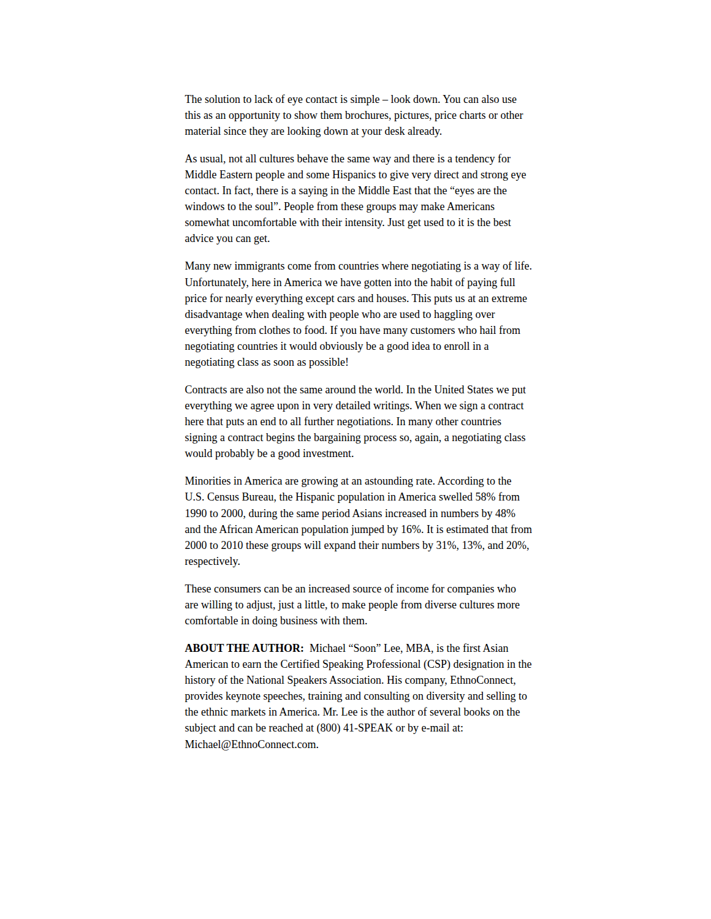The solution to lack of eye contact is simple – look down. You can also use this as an opportunity to show them brochures, pictures, price charts or other material since they are looking down at your desk already.
As usual, not all cultures behave the same way and there is a tendency for Middle Eastern people and some Hispanics to give very direct and strong eye contact. In fact, there is a saying in the Middle East that the “eyes are the windows to the soul”. People from these groups may make Americans somewhat uncomfortable with their intensity. Just get used to it is the best advice you can get.
Many new immigrants come from countries where negotiating is a way of life. Unfortunately, here in America we have gotten into the habit of paying full price for nearly everything except cars and houses. This puts us at an extreme disadvantage when dealing with people who are used to haggling over everything from clothes to food. If you have many customers who hail from negotiating countries it would obviously be a good idea to enroll in a negotiating class as soon as possible!
Contracts are also not the same around the world. In the United States we put everything we agree upon in very detailed writings. When we sign a contract here that puts an end to all further negotiations. In many other countries signing a contract begins the bargaining process so, again, a negotiating class would probably be a good investment.
Minorities in America are growing at an astounding rate. According to the U.S. Census Bureau, the Hispanic population in America swelled 58% from 1990 to 2000, during the same period Asians increased in numbers by 48% and the African American population jumped by 16%. It is estimated that from 2000 to 2010 these groups will expand their numbers by 31%, 13%, and 20%, respectively.
These consumers can be an increased source of income for companies who are willing to adjust, just a little, to make people from diverse cultures more comfortable in doing business with them.
ABOUT THE AUTHOR: Michael “Soon” Lee, MBA, is the first Asian American to earn the Certified Speaking Professional (CSP) designation in the history of the National Speakers Association. His company, EthnoConnect, provides keynote speeches, training and consulting on diversity and selling to the ethnic markets in America. Mr. Lee is the author of several books on the subject and can be reached at (800) 41-SPEAK or by e-mail at: Michael@EthnoConnect.com.